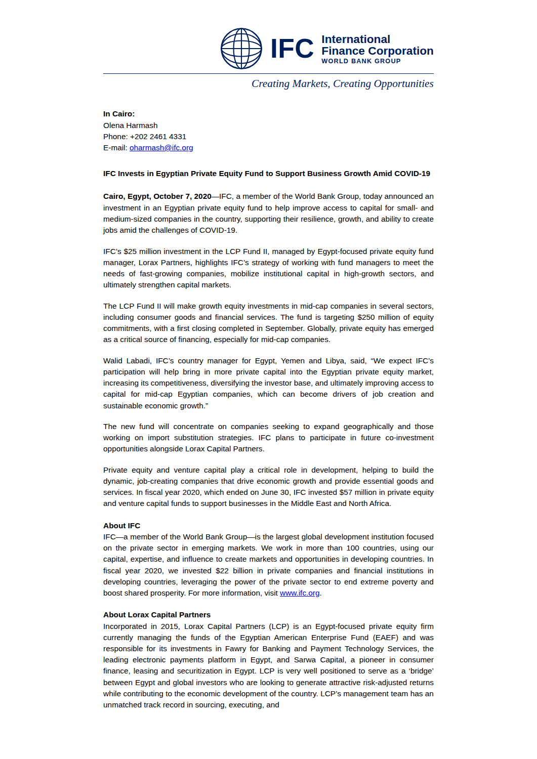IFC
International Finance Corporation WORLD BANK GROUP
Creating Markets, Creating Opportunities
In Cairo:
Olena Harmash
Phone: +202 2461 4331
E-mail: oharmash@ifc.org
IFC Invests in Egyptian Private Equity Fund to Support Business Growth Amid COVID-19
Cairo, Egypt, October 7, 2020—IFC, a member of the World Bank Group, today announced an investment in an Egyptian private equity fund to help improve access to capital for small- and medium-sized companies in the country, supporting their resilience, growth, and ability to create jobs amid the challenges of COVID-19.
IFC’s $25 million investment in the LCP Fund II, managed by Egypt-focused private equity fund manager, Lorax Partners, highlights IFC’s strategy of working with fund managers to meet the needs of fast-growing companies, mobilize institutional capital in high-growth sectors, and ultimately strengthen capital markets.
The LCP Fund II will make growth equity investments in mid-cap companies in several sectors, including consumer goods and financial services. The fund is targeting $250 million of equity commitments, with a first closing completed in September. Globally, private equity has emerged as a critical source of financing, especially for mid-cap companies.
Walid Labadi, IFC’s country manager for Egypt, Yemen and Libya, said, “We expect IFC’s participation will help bring in more private capital into the Egyptian private equity market, increasing its competitiveness, diversifying the investor base, and ultimately improving access to capital for mid-cap Egyptian companies, which can become drivers of job creation and sustainable economic growth.”
The new fund will concentrate on companies seeking to expand geographically and those working on import substitution strategies. IFC plans to participate in future co-investment opportunities alongside Lorax Capital Partners.
Private equity and venture capital play a critical role in development, helping to build the dynamic, job-creating companies that drive economic growth and provide essential goods and services. In fiscal year 2020, which ended on June 30, IFC invested $57 million in private equity and venture capital funds to support businesses in the Middle East and North Africa.
About IFC
IFC—a member of the World Bank Group—is the largest global development institution focused on the private sector in emerging markets. We work in more than 100 countries, using our capital, expertise, and influence to create markets and opportunities in developing countries. In fiscal year 2020, we invested $22 billion in private companies and financial institutions in developing countries, leveraging the power of the private sector to end extreme poverty and boost shared prosperity. For more information, visit www.ifc.org.
About Lorax Capital Partners
Incorporated in 2015, Lorax Capital Partners (LCP) is an Egypt-focused private equity firm currently managing the funds of the Egyptian American Enterprise Fund (EAEF) and was responsible for its investments in Fawry for Banking and Payment Technology Services, the leading electronic payments platform in Egypt, and Sarwa Capital, a pioneer in consumer finance, leasing and securitization in Egypt. LCP is very well positioned to serve as a ‘bridge’ between Egypt and global investors who are looking to generate attractive risk-adjusted returns while contributing to the economic development of the country. LCP’s management team has an unmatched track record in sourcing, executing, and